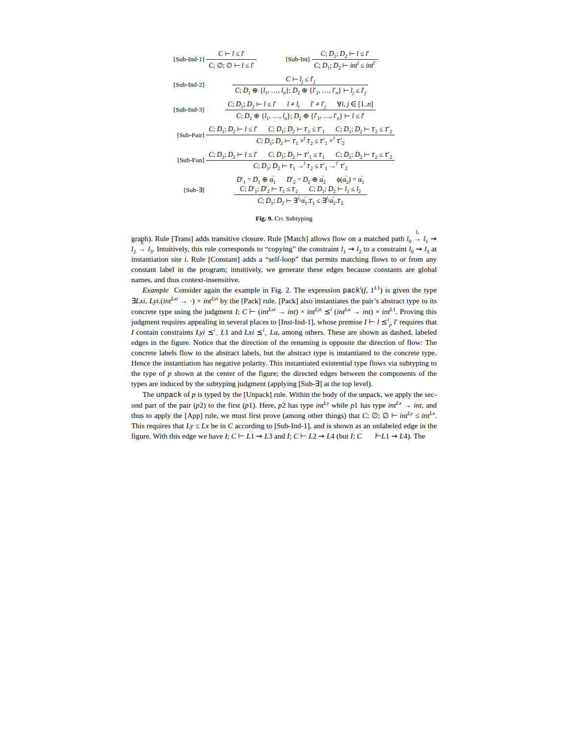| [Sub-Ind-1] | C ⊢ l ≤ l ′ C ; ∅; ∅ ⊢ l ≤ l ′ | [Sub-Int] | C ; D 1 ; D 2 ⊢ l ≤ l ′ C ; D 1 ; D 2 ⊢ int l ≤ int l ′ |
| [Sub-Ind-2] | C ⊢ l j ≤ l ′ j C ; D 1 ⊕ { l 1 , …, l n }; D 2 ⊕ { l ′ 1 , …, l ′ n } ⊢ l j ≤ l ′ j |
| [Sub-Ind-3] | C ; D 1 ; D 2 ⊢ l ≤ l ′ l ≠ l i l ′ ≠ l ′ j ∀ i , j ∈ [1.. n ] C ; D 1 ⊕ { l 1 , …, l n }; D 2 ⊕ { l ′ 1 , …, l ′ n } ⊢ l ≤ l ′ |
| [Sub-Pair] | C ; D 1 ; D 2 ⊢ l ≤ l ′ C ; D 1 ; D 2 ⊢ 𝜏 1 ≤ 𝜏′ 1 C ; D 1 ; D 2 ⊢ 𝜏 2 ≤ 𝜏′ 2 C ; D 1 ; D 2 ⊢ 𝜏 1 × l 𝜏 2 ≤ 𝜏′ 1 × l ′ 𝜏′ 2 |
| [Sub-Fun] | C ; D 1 ; D 2 ⊢ l ≤ l ′ C ; D 1 ; D 2 ⊢ 𝜏′ 1 ≤ 𝜏 1 C ; D 1 ; D 2 ⊢ 𝜏 2 ≤ 𝜏′ 2 C ; D 1 ; D 2 ⊢ 𝜏 1 → l 𝜏 2 ≤ 𝜏′ 1 → l ′ 𝜏′ 2 |
| [Sub-∃] | D ′ 1 = D 1 ⊕ α 1 D ′ 2 = D 2 ⊕ α 2 ϕ( α 2 ) = α 1 C ; D ′ 1 ; D ′ 2 ⊢ 𝜏 1 ≤ 𝜏 2 C ; D 1 ; D 2 ⊢ l 1 ≤ l 2 C ; D 1 ; D 2 ⊢ ∃ l 1 α 1 .𝜏 1 ≤ ∃ l 2 α 2 .𝜏 2 |
Fig. 9. Cfl Subtyping
graph). Rule [Trans] adds transitive closure. Rule [Match] allows flow on a matched path l0 (i→ l1 ⇝ l2 )i→ l3. Intuitively, this rule corresponds to “copying” the constraint l1 ⇝ l2 to a constraint l0 ⇝ l3 at instantiation site i. Rule [Constant] adds a “self-loop” that permits matching flows to or from any constant label in the program; intuitively, we generate these edges because constants are global names, and thus context-insensitive.
Example Consider again the example in Fig. 2. The expression packi(f, 1L1) is given the type ∃Lxi, Lyi.(intLxi → ·) × intLyi by the [Pack] rule. [Pack] also instantiates the pair’s abstract type to its concrete type using the judgment I; C ⊢ (intLxi → int) × intLyi ⪯i (intLa → int) × intL1. Proving this judgment requires appealing in several places to [Inst-Ind-1], whose premise I ⊢ l ⪯ip l′ requires that I contain constraints Lyi ⪯i− L1 and Lxi ⪯i+ La, among others. These are shown as dashed, labeled edges in the figure. Notice that the direction of the renaming is opposite the direction of flow: The concrete labels flow to the abstract labels, but the abstract type is instantiated to the concrete type. Hence the instantiation has negative polarity. This instantiated existential type flows via subtyping to the type of p shown at the center of the figure; the directed edges between the components of the types are induced by the subtyping judgment (applying [Sub-∃] at the top level).
The unpack of p is typed by the [Unpack] rule. Within the body of the unpack, we apply the second part of the pair (p2) to the first (p1). Here, p2 has type intLy while p1 has type intLx → int, and thus to apply the [App] rule, we must first prove (among other things) that C; ∅; ∅ ⊢ intLy ≤ intLx. This requires that Ly ≤ Lx be in C according to [Sub-Ind-1], and is shown as an unlabeled edge in the figure. With this edge we have I; C ⊢ L1 ⇝ L3 and I; C ⊢ L2 ⇝ L4 (but I; C ⊬L1 ⇝ L4). The